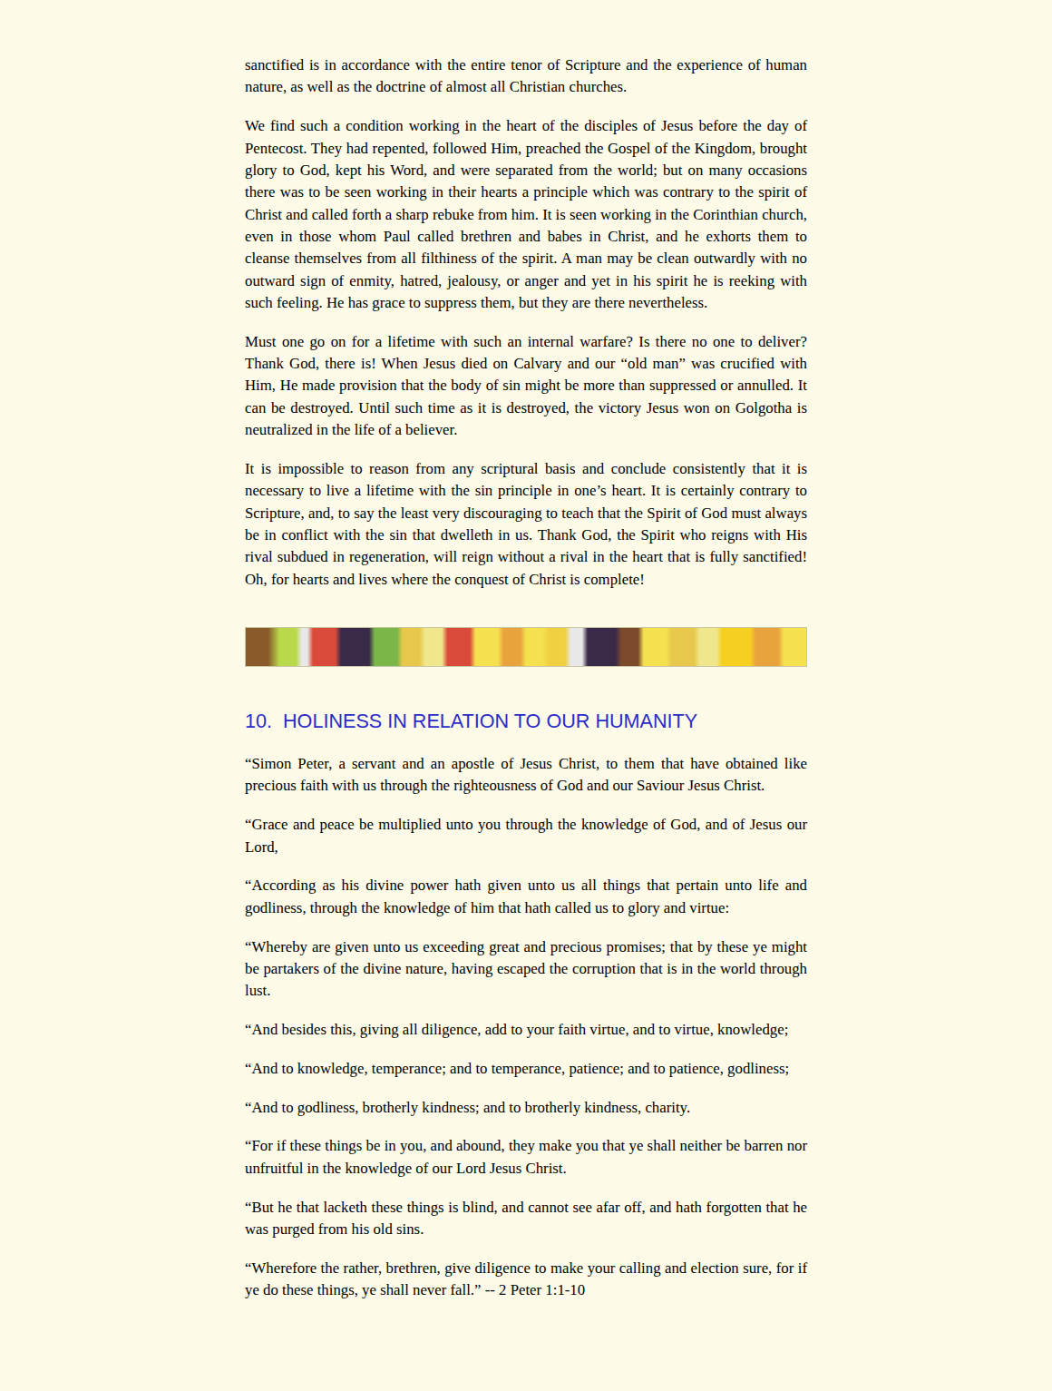sanctified is in accordance with the entire tenor of Scripture and the experience of human nature, as well as the doctrine of almost all Christian churches.
We find such a condition working in the heart of the disciples of Jesus before the day of Pentecost. They had repented, followed Him, preached the Gospel of the Kingdom, brought glory to God, kept his Word, and were separated from the world; but on many occasions there was to be seen working in their hearts a principle which was contrary to the spirit of Christ and called forth a sharp rebuke from him. It is seen working in the Corinthian church, even in those whom Paul called brethren and babes in Christ, and he exhorts them to cleanse themselves from all filthiness of the spirit. A man may be clean outwardly with no outward sign of enmity, hatred, jealousy, or anger and yet in his spirit he is reeking with such feeling. He has grace to suppress them, but they are there nevertheless.
Must one go on for a lifetime with such an internal warfare? Is there no one to deliver? Thank God, there is! When Jesus died on Calvary and our “old man” was crucified with Him, He made provision that the body of sin might be more than suppressed or annulled. It can be destroyed. Until such time as it is destroyed, the victory Jesus won on Golgotha is neutralized in the life of a believer.
It is impossible to reason from any scriptural basis and conclude consistently that it is necessary to live a lifetime with the sin principle in one’s heart. It is certainly contrary to Scripture, and, to say the least very discouraging to teach that the Spirit of God must always be in conflict with the sin that dwelleth in us. Thank God, the Spirit who reigns with His rival subdued in regeneration, will reign without a rival in the heart that is fully sanctified! Oh, for hearts and lives where the conquest of Christ is complete!
10. HOLINESS IN RELATION TO OUR HUMANITY
“Simon Peter, a servant and an apostle of Jesus Christ, to them that have obtained like precious faith with us through the righteousness of God and our Saviour Jesus Christ.
“Grace and peace be multiplied unto you through the knowledge of God, and of Jesus our Lord,
“According as his divine power hath given unto us all things that pertain unto life and godliness, through the knowledge of him that hath called us to glory and virtue:
“Whereby are given unto us exceeding great and precious promises; that by these ye might be partakers of the divine nature, having escaped the corruption that is in the world through lust.
“And besides this, giving all diligence, add to your faith virtue, and to virtue, knowledge;
“And to knowledge, temperance; and to temperance, patience; and to patience, godliness;
“And to godliness, brotherly kindness; and to brotherly kindness, charity.
“For if these things be in you, and abound, they make you that ye shall neither be barren nor unfruitful in the knowledge of our Lord Jesus Christ.
“But he that lacketh these things is blind, and cannot see afar off, and hath forgotten that he was purged from his old sins.
“Wherefore the rather, brethren, give diligence to make your calling and election sure, for if ye do these things, ye shall never fall.” -- 2 Peter 1:1-10